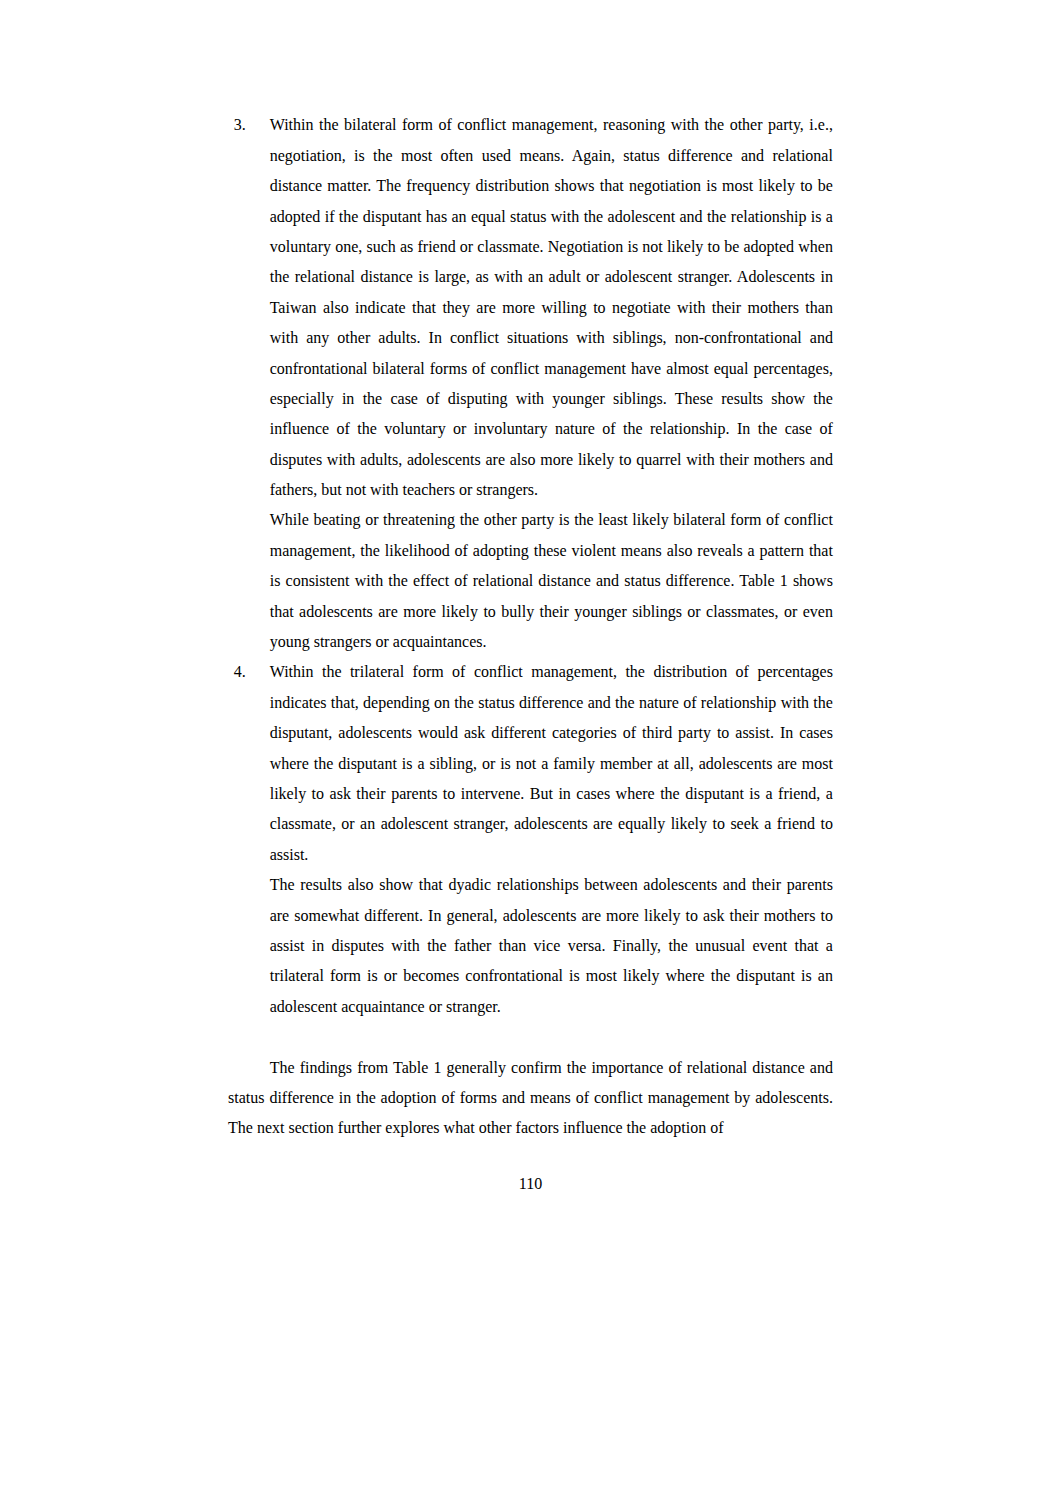Within the bilateral form of conflict management, reasoning with the other party, i.e., negotiation, is the most often used means. Again, status difference and relational distance matter. The frequency distribution shows that negotiation is most likely to be adopted if the disputant has an equal status with the adolescent and the relationship is a voluntary one, such as friend or classmate. Negotiation is not likely to be adopted when the relational distance is large, as with an adult or adolescent stranger. Adolescents in Taiwan also indicate that they are more willing to negotiate with their mothers than with any other adults. In conflict situations with siblings, non-confrontational and confrontational bilateral forms of conflict management have almost equal percentages, especially in the case of disputing with younger siblings. These results show the influence of the voluntary or involuntary nature of the relationship. In the case of disputes with adults, adolescents are also more likely to quarrel with their mothers and fathers, but not with teachers or strangers.
While beating or threatening the other party is the least likely bilateral form of conflict management, the likelihood of adopting these violent means also reveals a pattern that is consistent with the effect of relational distance and status difference. Table 1 shows that adolescents are more likely to bully their younger siblings or classmates, or even young strangers or acquaintances.
Within the trilateral form of conflict management, the distribution of percentages indicates that, depending on the status difference and the nature of relationship with the disputant, adolescents would ask different categories of third party to assist. In cases where the disputant is a sibling, or is not a family member at all, adolescents are most likely to ask their parents to intervene. But in cases where the disputant is a friend, a classmate, or an adolescent stranger, adolescents are equally likely to seek a friend to assist.
The results also show that dyadic relationships between adolescents and their parents are somewhat different. In general, adolescents are more likely to ask their mothers to assist in disputes with the father than vice versa. Finally, the unusual event that a trilateral form is or becomes confrontational is most likely where the disputant is an adolescent acquaintance or stranger.
The findings from Table 1 generally confirm the importance of relational distance and status difference in the adoption of forms and means of conflict management by adolescents. The next section further explores what other factors influence the adoption of
110